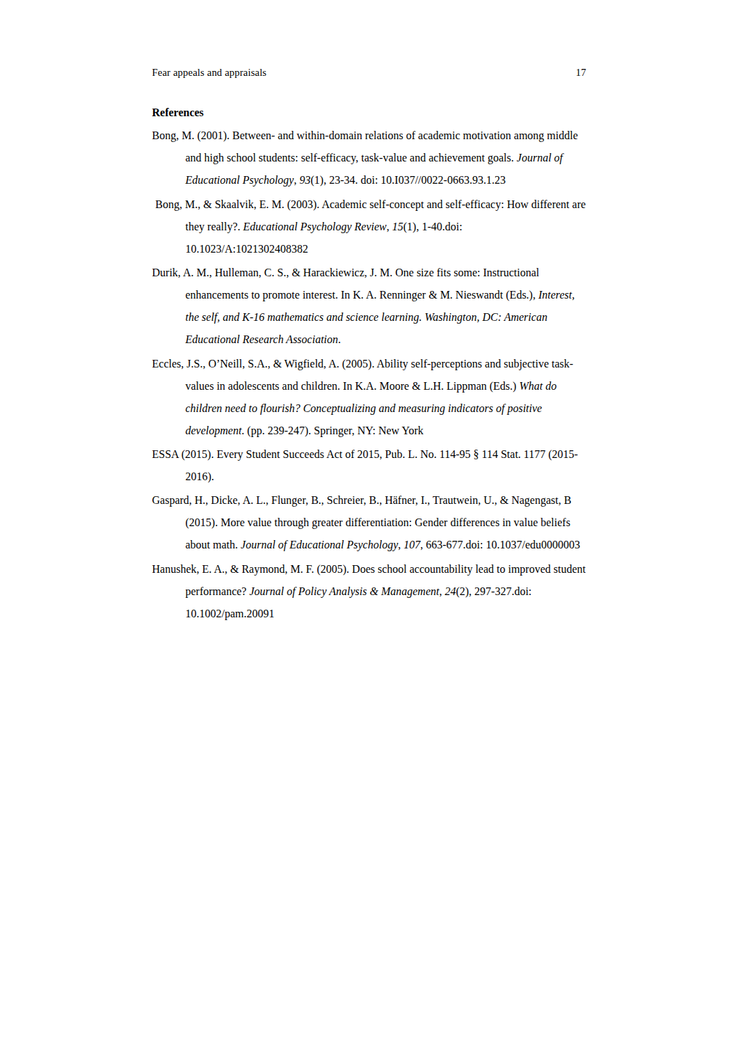Fear appeals and appraisals 17
References
Bong, M. (2001). Between- and within-domain relations of academic motivation among middle and high school students: self-efficacy, task-value and achievement goals. Journal of Educational Psychology, 93(1), 23-34. doi: 10.I037//0022-0663.93.1.23
Bong, M., & Skaalvik, E. M. (2003). Academic self-concept and self-efficacy: How different are they really?. Educational Psychology Review, 15(1), 1-40.doi: 10.1023/A:1021302408382
Durik, A. M., Hulleman, C. S., & Harackiewicz, J. M. One size fits some: Instructional enhancements to promote interest. In K. A. Renninger & M. Nieswandt (Eds.), Interest, the self, and K-16 mathematics and science learning. Washington, DC: American Educational Research Association.
Eccles, J.S., O’Neill, S.A., & Wigfield, A. (2005). Ability self-perceptions and subjective task-values in adolescents and children. In K.A. Moore & L.H. Lippman (Eds.) What do children need to flourish? Conceptualizing and measuring indicators of positive development. (pp. 239-247). Springer, NY: New York
ESSA (2015). Every Student Succeeds Act of 2015, Pub. L. No. 114-95 § 114 Stat. 1177 (2015-2016).
Gaspard, H., Dicke, A. L., Flunger, B., Schreier, B., Häfner, I., Trautwein, U., & Nagengast, B (2015). More value through greater differentiation: Gender differences in value beliefs about math. Journal of Educational Psychology, 107, 663-677.doi: 10.1037/edu0000003
Hanushek, E. A., & Raymond, M. F. (2005). Does school accountability lead to improved student performance? Journal of Policy Analysis & Management, 24(2), 297-327.doi: 10.1002/pam.20091